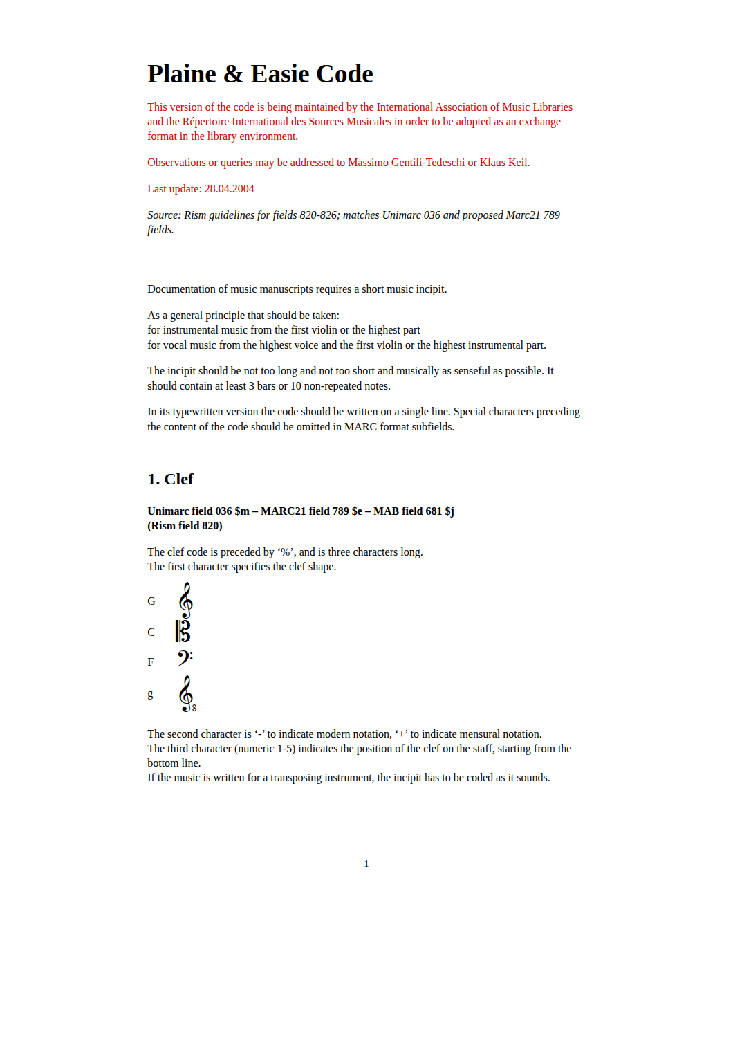Plaine & Easie Code
This version of the code is being maintained by the International Association of Music Libraries and the Répertoire International des Sources Musicales in order to be adopted as an exchange format in the library environment.
Observations or queries may be addressed to Massimo Gentili-Tedeschi or Klaus Keil.
Last update: 28.04.2004
Source: Rism guidelines for fields 820-826; matches Unimarc 036 and proposed Marc21 789 fields.
Documentation of music manuscripts requires a short music incipit.
As a general principle that should be taken:
for instrumental music from the first violin or the highest part
for vocal music from the highest voice and the first violin or the highest instrumental part.
The incipit should be not too long and not too short and musically as senseful as possible. It should contain at least 3 bars or 10 non-repeated notes.
In its typewritten version the code should be written on a single line. Special characters preceding the content of the code should be omitted in MARC format subfields.
1. Clef
Unimarc field 036 $m – MARC21 field 789 $e – MAB field 681 $j
(Rism field 820)
The clef code is preceded by ‘%’, and is three characters long.
The first character specifies the clef shape.
G 𝄞
C 𝄡
F 𝄢
g 𝄠
The second character is ‘-’ to indicate modern notation, ‘+’ to indicate mensural notation.
The third character (numeric 1-5) indicates the position of the clef on the staff, starting from the bottom line.
If the music is written for a transposing instrument, the incipit has to be coded as it sounds.
1